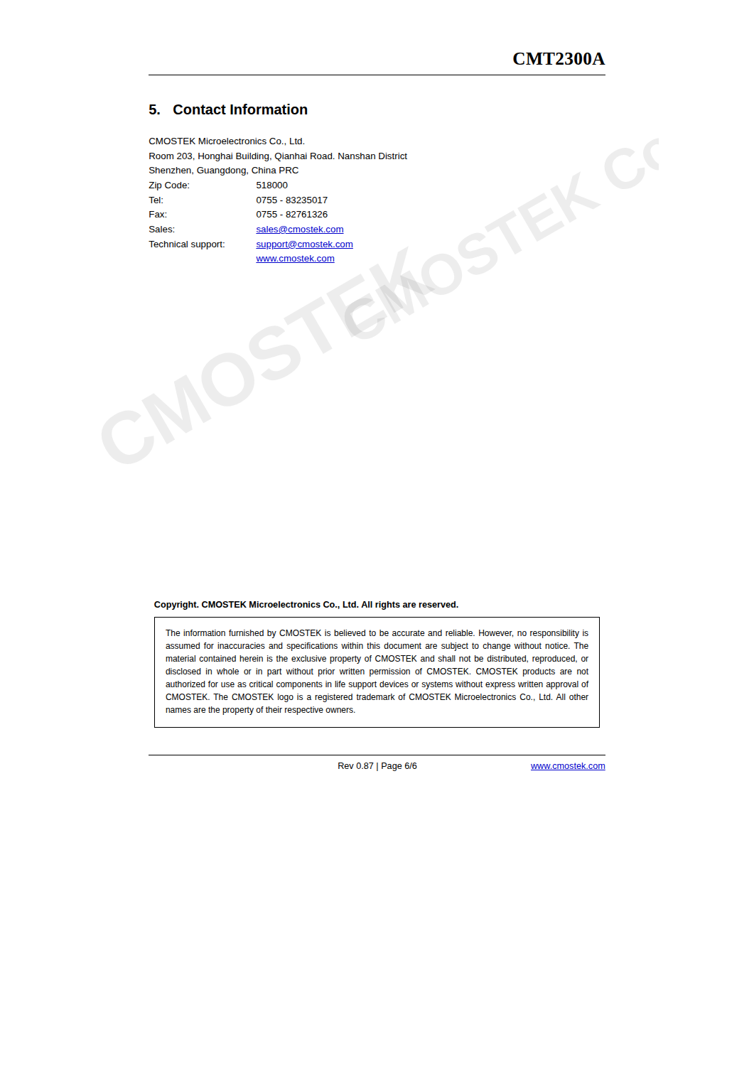CMOSTEK CMOSTEK Confidential
CMT2300A
5. Contact Information
CMOSTEK Microelectronics Co., Ltd.
Room 203, Honghai Building, Qianhai Road. Nanshan District
Shenzhen, Guangdong, China PRC
| Zip Code: | 518000 |
| Tel: | 0755 - 83235017 |
| Fax: | 0755 - 82761326 |
| Sales: | sales@cmostek.com |
| Technical support: | support@cmostek.com |
| | www.cmostek.com |
Copyright. CMOSTEK Microelectronics Co., Ltd. All rights are reserved.
The information furnished by CMOSTEK is believed to be accurate and reliable. However, no responsibility is assumed for inaccuracies and specifications within this document are subject to change without notice. The material contained herein is the exclusive property of CMOSTEK and shall not be distributed, reproduced, or disclosed in whole or in part without prior written permission of CMOSTEK. CMOSTEK products are not authorized for use as critical components in life support devices or systems without express written approval of CMOSTEK. The CMOSTEK logo is a registered trademark of CMOSTEK Microelectronics Co., Ltd. All other names are the property of their respective owners.
Rev 0.87 | Page 6/6
www.cmostek.com